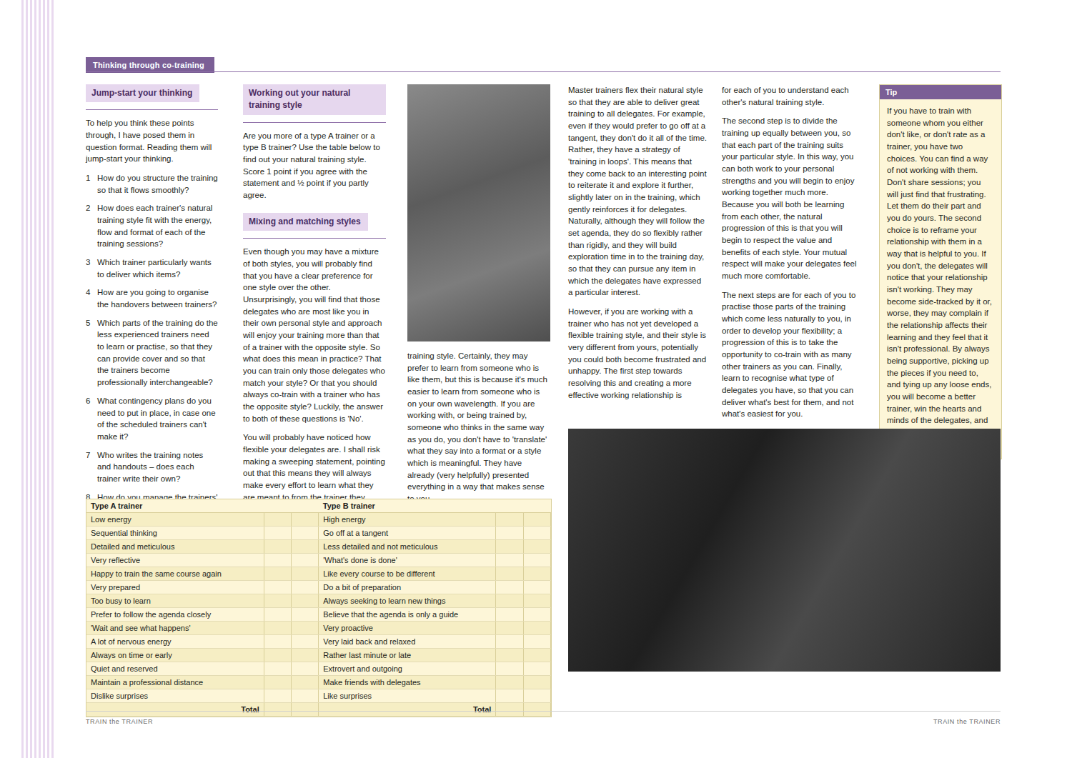Thinking through co-training
Jump-start your thinking
To help you think these points through, I have posed them in question format. Reading them will jump-start your thinking.
How do you structure the training so that it flows smoothly?
How does each trainer's natural training style fit with the energy, flow and format of each of the training sessions?
Which trainer particularly wants to deliver which items?
How are you going to organise the handovers between trainers?
Which parts of the training do the less experienced trainers need to learn or practise, so that they can provide cover and so that the trainers become professionally interchangeable?
What contingency plans do you need to put in place, in case one of the scheduled trainers can't make it?
Who writes the training notes and handouts – does each trainer write their own?
How do you manage the trainers' different natural styles within the training notes?
Which contact details do you give the delegates – each individual trainer's, or one central contact point?
Working out your natural training style
Are you more of a type A trainer or a type B trainer? Use the table below to find out your natural training style. Score 1 point if you agree with the statement and ½ point if you partly agree.
Mixing and matching styles
Even though you may have a mixture of both styles, you will probably find that you have a clear preference for one style over the other. Unsurprisingly, you will find that those delegates who are most like you in their own personal style and approach will enjoy your training more than that of a trainer with the opposite style. So what does this mean in practice? That you can train only those delegates who match your style? Or that you should always co-train with a trainer who has the opposite style? Luckily, the answer to both of these questions is 'No'.
You will probably have noticed how flexible your delegates are. I shall risk making a sweeping statement, pointing out that this means they will always make every effort to learn what they are meant to from the trainer they have, regardless of that trainer's personal
training style. Certainly, they may prefer to learn from someone who is like them, but this is because it's much easier to learn from someone who is on your own wavelength. If you are working with, or being trained by, someone who thinks in the same way as you do, you don't have to 'translate' what they say into a format or a style which is meaningful. They have already (very helpfully) presented everything in a way that makes sense to you.
Master trainers flex their natural style so that they are able to deliver great training to all delegates. For example, even if they would prefer to go off at a tangent, they don't do it all of the time. Rather, they have a strategy of 'training in loops'. This means that they come back to an interesting point to reiterate it and explore it further, slightly later on in the training, which gently reinforces it for delegates. Naturally, although they will follow the set agenda, they do so flexibly rather than rigidly, and they will build exploration time in to the training day, so that they can pursue any item in which the delegates have expressed a particular interest.
However, if you are working with a trainer who has not yet developed a flexible training style, and their style is very different from yours, potentially you could both become frustrated and unhappy. The first step towards resolving this and creating a more effective working relationship is
for each of you to understand each other's natural training style.
The second step is to divide the training up equally between you, so that each part of the training suits your particular style. In this way, you can both work to your personal strengths and you will begin to enjoy working together much more. Because you will both be learning from each other, the natural progression of this is that you will begin to respect the value and benefits of each style. Your mutual respect will make your delegates feel much more comfortable.
The next steps are for each of you to practise those parts of the training which come less naturally to you, in order to develop your flexibility; a progression of this is to take the opportunity to co-train with as many other trainers as you can. Finally, learn to recognise what type of delegates you have, so that you can deliver what's best for them, and not what's easiest for you.
Tip
If you have to train with someone whom you either don't like, or don't rate as a trainer, you have two choices. You can find a way of not working with them. Don't share sessions; you will just find that frustrating. Let them do their part and you do yours. The second choice is to reframe your relationship with them in a way that is helpful to you. If you don't, the delegates will notice that your relationship isn't working. They may become side-tracked by it or, worse, they may complain if the relationship affects their learning and they feel that it isn't professional. By always being supportive, picking up the pieces if you need to, and tying up any loose ends, you will become a better trainer, win the hearts and minds of the delegates, and be much in demand as a co-trainer.
| Type A trainer | | | Type B trainer | | |
| --- | --- | --- | --- | --- | --- |
| Low energy | | | High energy | | |
| Sequential thinking | | | Go off at a tangent | | |
| Detailed and meticulous | | | Less detailed and not meticulous | | |
| Very reflective | | | 'What's done is done' | | |
| Happy to train the same course again | | | Like every course to be different | | |
| Very prepared | | | Do a bit of preparation | | |
| Too busy to learn | | | Always seeking to learn new things | | |
| Prefer to follow the agenda closely | | | Believe that the agenda is only a guide | | |
| 'Wait and see what happens' | | | Very proactive | | |
| A lot of nervous energy | | | Very laid back and relaxed | | |
| Always on time or early | | | Rather last minute or late | | |
| Quiet and reserved | | | Extrovert and outgoing | | |
| Maintain a professional distance | | | Make friends with delegates | | |
| Dislike surprises | | | Like surprises | | |
| Total | | | Total | | |
TRAIN the TRAINER
TRAIN the TRAINER